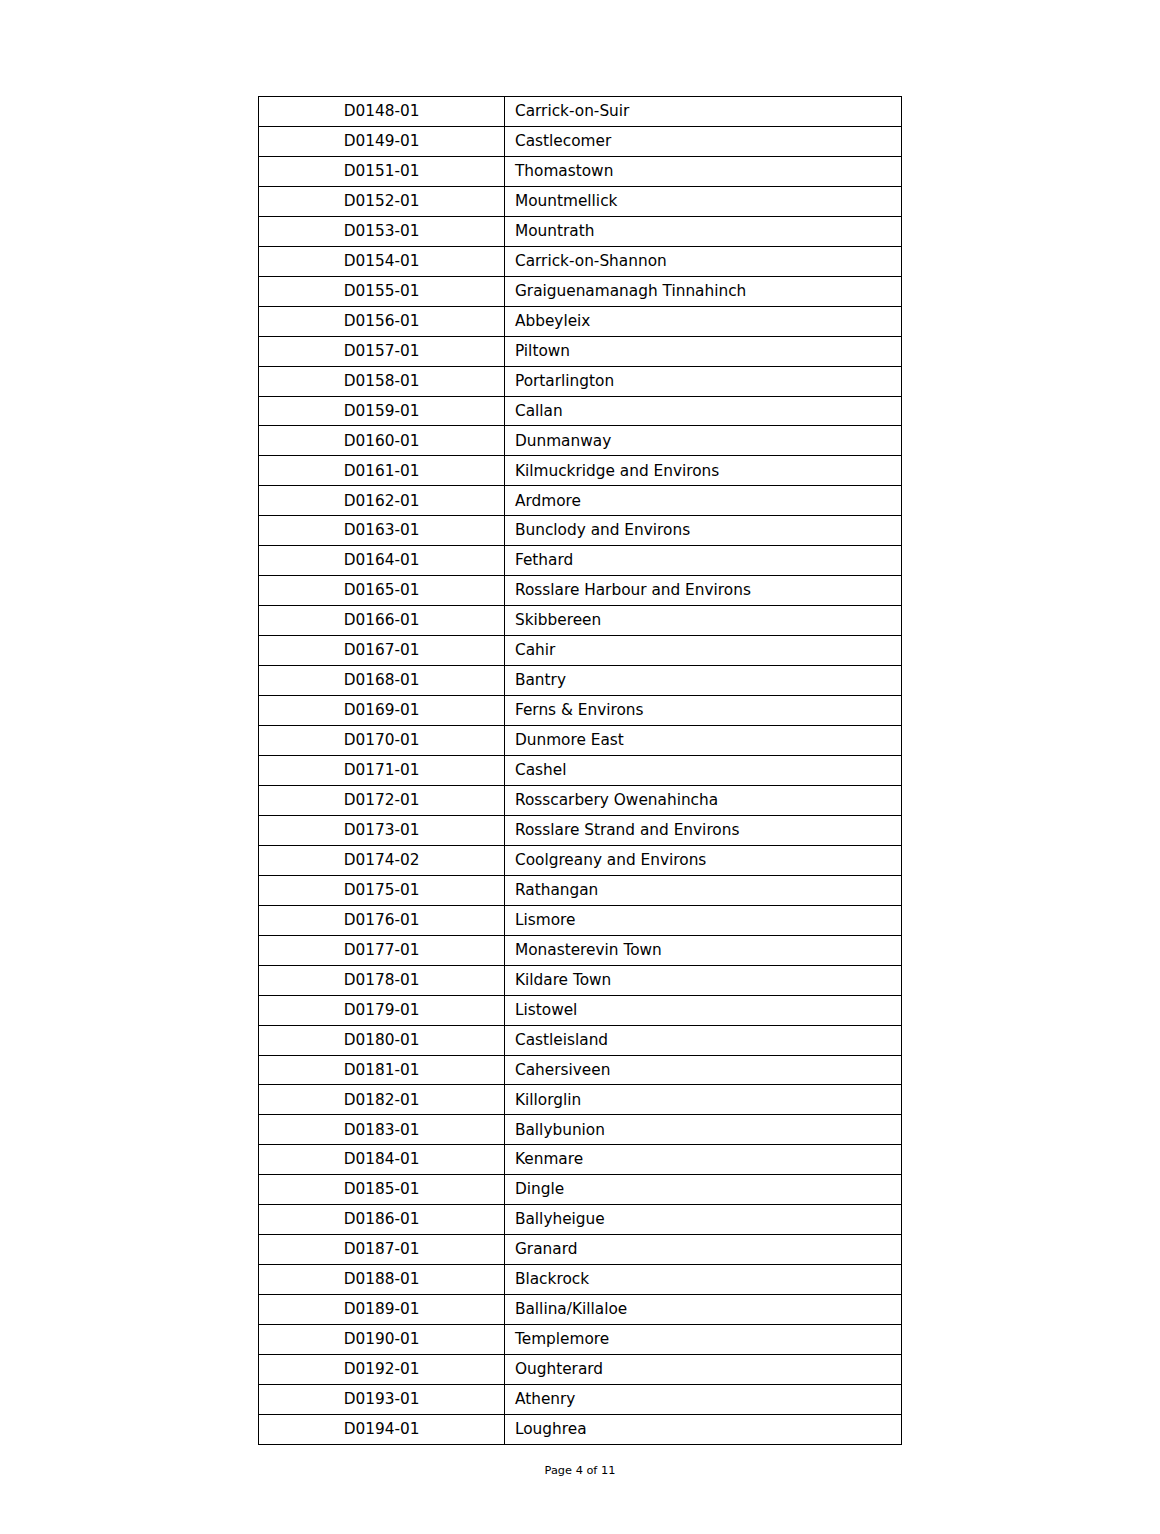| D0148-01 | Carrick-on-Suir |
| D0149-01 | Castlecomer |
| D0151-01 | Thomastown |
| D0152-01 | Mountmellick |
| D0153-01 | Mountrath |
| D0154-01 | Carrick-on-Shannon |
| D0155-01 | Graiguenamanagh Tinnahinch |
| D0156-01 | Abbeyleix |
| D0157-01 | Piltown |
| D0158-01 | Portarlington |
| D0159-01 | Callan |
| D0160-01 | Dunmanway |
| D0161-01 | Kilmuckridge and Environs |
| D0162-01 | Ardmore |
| D0163-01 | Bunclody and Environs |
| D0164-01 | Fethard |
| D0165-01 | Rosslare Harbour and Environs |
| D0166-01 | Skibbereen |
| D0167-01 | Cahir |
| D0168-01 | Bantry |
| D0169-01 | Ferns & Environs |
| D0170-01 | Dunmore East |
| D0171-01 | Cashel |
| D0172-01 | Rosscarbery Owenahincha |
| D0173-01 | Rosslare Strand and Environs |
| D0174-02 | Coolgreany and Environs |
| D0175-01 | Rathangan |
| D0176-01 | Lismore |
| D0177-01 | Monasterevin Town |
| D0178-01 | Kildare Town |
| D0179-01 | Listowel |
| D0180-01 | Castleisland |
| D0181-01 | Cahersiveen |
| D0182-01 | Killorglin |
| D0183-01 | Ballybunion |
| D0184-01 | Kenmare |
| D0185-01 | Dingle |
| D0186-01 | Ballyheigue |
| D0187-01 | Granard |
| D0188-01 | Blackrock |
| D0189-01 | Ballina/Killaloe |
| D0190-01 | Templemore |
| D0192-01 | Oughterard |
| D0193-01 | Athenry |
| D0194-01 | Loughrea |
Page 4 of 11